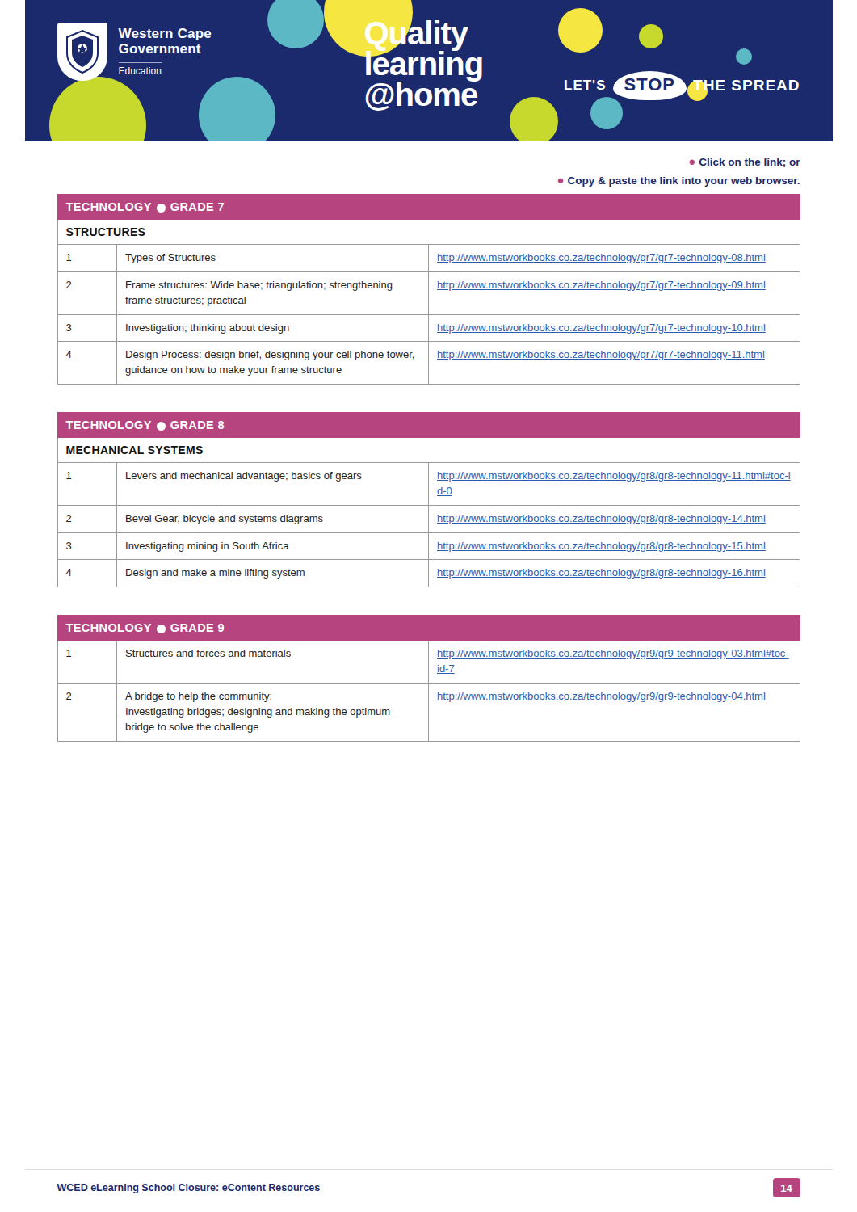Western Cape
Government
Education
Quality learning @home
LET'S STOP THE SPREAD
●Click on the link; or
●Copy & paste the link into your web browser.
| TECHNOLOGY GRADE 7 |
| --- |
| STRUCTURES |
| 1 | Types of Structures | http://www.mstworkbooks.co.za/technology/gr7/gr7-technology-08.html |
| 2 | Frame structures: Wide base; triangulation; strengthening frame structures; practical | http://www.mstworkbooks.co.za/technology/gr7/gr7-technology-09.html |
| 3 | Investigation; thinking about design | http://www.mstworkbooks.co.za/technology/gr7/gr7-technology-10.html |
| 4 | Design Process: design brief, designing your cell phone tower, guidance on how to make your frame structure | http://www.mstworkbooks.co.za/technology/gr7/gr7-technology-11.html |
| TECHNOLOGY GRADE 8 |
| --- |
| MECHANICAL SYSTEMS |
| 1 | Levers and mechanical advantage; basics of gears | http://www.mstworkbooks.co.za/technology/gr8/gr8-technology-11.html#toc-id-0 |
| 2 | Bevel Gear, bicycle and systems diagrams | http://www.mstworkbooks.co.za/technology/gr8/gr8-technology-14.html |
| 3 | Investigating mining in South Africa | http://www.mstworkbooks.co.za/technology/gr8/gr8-technology-15.html |
| 4 | Design and make a mine lifting system | http://www.mstworkbooks.co.za/technology/gr8/gr8-technology-16.html |
| TECHNOLOGY GRADE 9 |
| --- |
| 1 | Structures and forces and materials | http://www.mstworkbooks.co.za/technology/gr9/gr9-technology-03.html#toc-id-7 |
| 2 | A bridge to help the community: Investigating bridges; designing and making the optimum bridge to solve the challenge | http://www.mstworkbooks.co.za/technology/gr9/gr9-technology-04.html |
WCED eLearning School Closure: eContent Resources
14